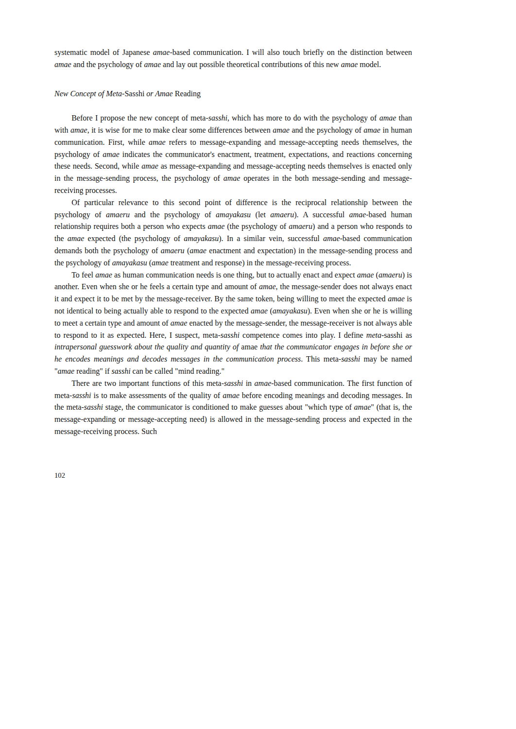systematic model of Japanese amae-based communication. I will also touch briefly on the distinction between amae and the psychology of amae and lay out possible theoretical contributions of this new amae model.
New Concept of Meta-Sasshi or Amae Reading
Before I propose the new concept of meta-sasshi, which has more to do with the psychology of amae than with amae, it is wise for me to make clear some differences between amae and the psychology of amae in human communication. First, while amae refers to message-expanding and message-accepting needs themselves, the psychology of amae indicates the communicator's enactment, treatment, expectations, and reactions concerning these needs. Second, while amae as message-expanding and message-accepting needs themselves is enacted only in the message-sending process, the psychology of amae operates in the both message-sending and message-receiving processes.
Of particular relevance to this second point of difference is the reciprocal relationship between the psychology of amaeru and the psychology of amayakasu (let amaeru). A successful amae-based human relationship requires both a person who expects amae (the psychology of amaeru) and a person who responds to the amae expected (the psychology of amayakasu). In a similar vein, successful amae-based communication demands both the psychology of amaeru (amae enactment and expectation) in the message-sending process and the psychology of amayakasu (amae treatment and response) in the message-receiving process.
To feel amae as human communication needs is one thing, but to actually enact and expect amae (amaeru) is another. Even when she or he feels a certain type and amount of amae, the message-sender does not always enact it and expect it to be met by the message-receiver. By the same token, being willing to meet the expected amae is not identical to being actually able to respond to the expected amae (amayakasu). Even when she or he is willing to meet a certain type and amount of amae enacted by the message-sender, the message-receiver is not always able to respond to it as expected. Here, I suspect, meta-sasshi competence comes into play. I define meta-sasshi as intrapersonal guesswork about the quality and quantity of amae that the communicator engages in before she or he encodes meanings and decodes messages in the communication process. This meta-sasshi may be named "amae reading" if sasshi can be called "mind reading."
There are two important functions of this meta-sasshi in amae-based communication. The first function of meta-sasshi is to make assessments of the quality of amae before encoding meanings and decoding messages. In the meta-sasshi stage, the communicator is conditioned to make guesses about "which type of amae" (that is, the message-expanding or message-accepting need) is allowed in the message-sending process and expected in the message-receiving process. Such
102